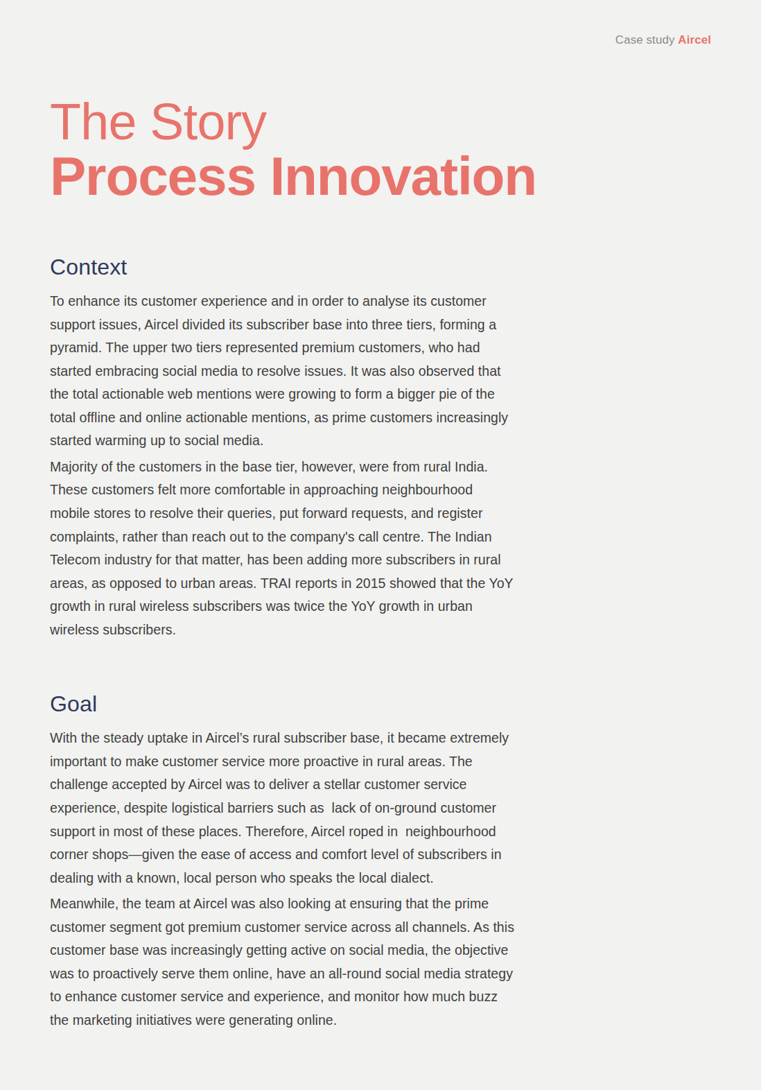Case study Aircel
The Story Process Innovation
Context
To enhance its customer experience and in order to analyse its customer support issues, Aircel divided its subscriber base into three tiers, forming a pyramid. The upper two tiers represented premium customers, who had started embracing social media to resolve issues. It was also observed that the total actionable web mentions were growing to form a bigger pie of the total offline and online actionable mentions, as prime customers increasingly started warming up to social media.
Majority of the customers in the base tier, however, were from rural India. These customers felt more comfortable in approaching neighbourhood mobile stores to resolve their queries, put forward requests, and register complaints, rather than reach out to the company's call centre. The Indian Telecom industry for that matter, has been adding more subscribers in rural areas, as opposed to urban areas. TRAI reports in 2015 showed that the YoY growth in rural wireless subscribers was twice the YoY growth in urban wireless subscribers.
Goal
With the steady uptake in Aircel’s rural subscriber base, it became extremely important to make customer service more proactive in rural areas. The challenge accepted by Aircel was to deliver a stellar customer service experience, despite logistical barriers such as lack of on-ground customer support in most of these places. Therefore, Aircel roped in neighbourhood corner shops—given the ease of access and comfort level of subscribers in dealing with a known, local person who speaks the local dialect.
Meanwhile, the team at Aircel was also looking at ensuring that the prime customer segment got premium customer service across all channels. As this customer base was increasingly getting active on social media, the objective was to proactively serve them online, have an all-round social media strategy to enhance customer service and experience, and monitor how much buzz the marketing initiatives were generating online.